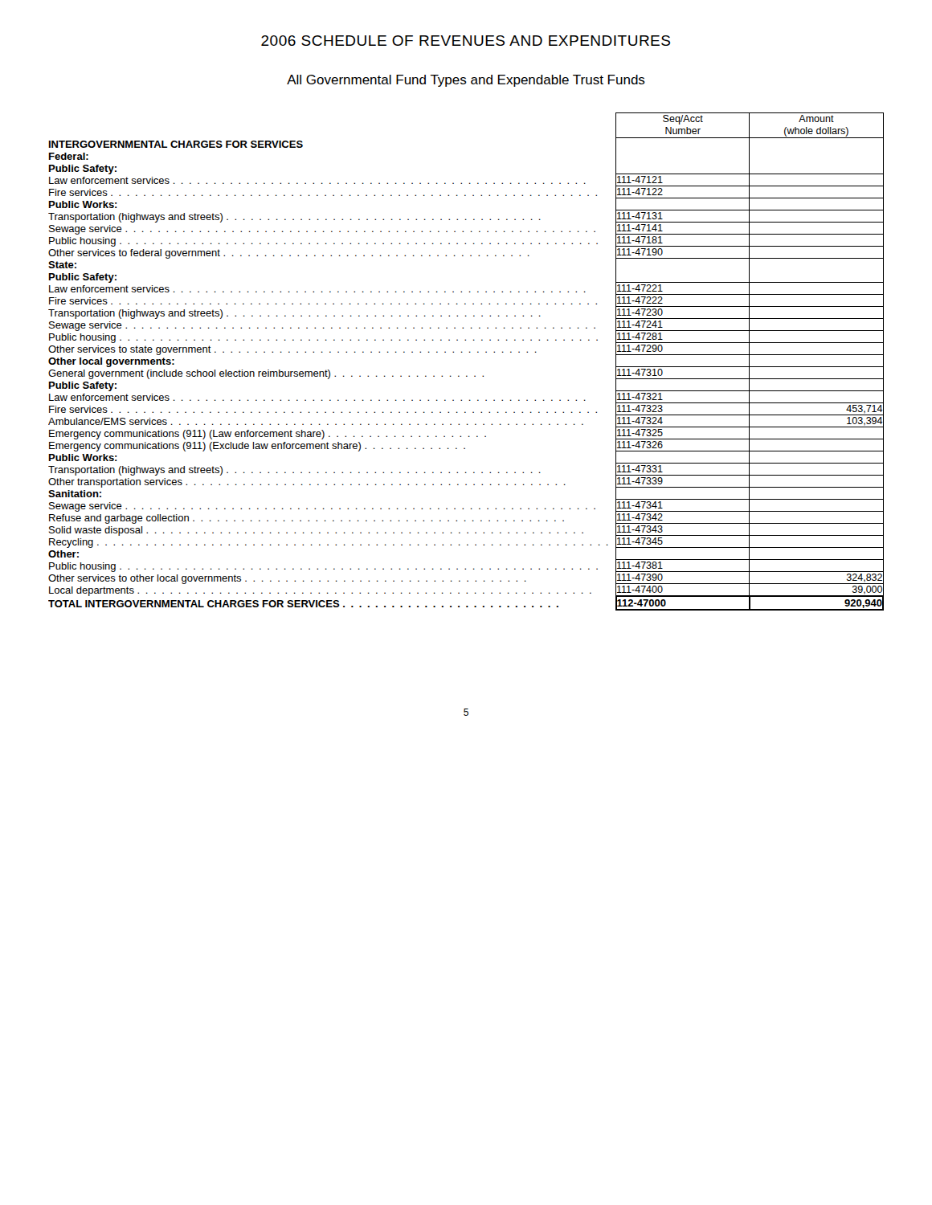2006 SCHEDULE OF REVENUES AND EXPENDITURES
All Governmental Fund Types and Expendable Trust Funds
| | Seq/Acct Number | Amount (whole dollars) |
| INTERGOVERNMENTAL CHARGES FOR SERVICES | | |
| Federal: | | |
| Public Safety: | | |
| Law enforcement services . . . . . . . . . . . . . . . . . . . . . . . . . . . . . . . . . . . . . . . . . . . . . . . . . . . | 111-47121 | |
| Fire services . . . . . . . . . . . . . . . . . . . . . . . . . . . . . . . . . . . . . . . . . . . . . . . . . . . . . . . . . . . . | 111-47122 | |
| Public Works: | | |
| Transportation (highways and streets) . . . . . . . . . . . . . . . . . . . . . . . . . . . . . . . . . . . . . . . | 111-47131 | |
| Sewage service . . . . . . . . . . . . . . . . . . . . . . . . . . . . . . . . . . . . . . . . . . . . . . . . . . . . . . . . . . | 111-47141 | |
| Public housing . . . . . . . . . . . . . . . . . . . . . . . . . . . . . . . . . . . . . . . . . . . . . . . . . . . . . . . . . . . | 111-47181 | |
| Other services to federal government . . . . . . . . . . . . . . . . . . . . . . . . . . . . . . . . . . . . . . | 111-47190 | |
| State: | | |
| Public Safety: | | |
| Law enforcement services . . . . . . . . . . . . . . . . . . . . . . . . . . . . . . . . . . . . . . . . . . . . . . . . . . . | 111-47221 | |
| Fire services . . . . . . . . . . . . . . . . . . . . . . . . . . . . . . . . . . . . . . . . . . . . . . . . . . . . . . . . . . . . | 111-47222 | |
| Transportation (highways and streets) . . . . . . . . . . . . . . . . . . . . . . . . . . . . . . . . . . . . . . . | 111-47230 | |
| Sewage service . . . . . . . . . . . . . . . . . . . . . . . . . . . . . . . . . . . . . . . . . . . . . . . . . . . . . . . . . . | 111-47241 | |
| Public housing . . . . . . . . . . . . . . . . . . . . . . . . . . . . . . . . . . . . . . . . . . . . . . . . . . . . . . . . . . . | 111-47281 | |
| Other services to state government . . . . . . . . . . . . . . . . . . . . . . . . . . . . . . . . . . . . . . . . | 111-47290 | |
| Other local governments: | | |
| General government (include school election reimbursement) . . . . . . . . . . . . . . . . . . . | 111-47310 | |
| Public Safety: | | |
| Law enforcement services . . . . . . . . . . . . . . . . . . . . . . . . . . . . . . . . . . . . . . . . . . . . . . . . . . . | 111-47321 | |
| Fire services . . . . . . . . . . . . . . . . . . . . . . . . . . . . . . . . . . . . . . . . . . . . . . . . . . . . . . . . . . . . | 111-47323 | 453,714 |
| Ambulance/EMS services . . . . . . . . . . . . . . . . . . . . . . . . . . . . . . . . . . . . . . . . . . . . . . . . . . . | 111-47324 | 103,394 |
| Emergency communications (911) (Law enforcement share) . . . . . . . . . . . . . . . . . . . . | 111-47325 | |
| Emergency communications (911) (Exclude law enforcement share) . . . . . . . . . . . . . | 111-47326 | |
| Public Works: | | |
| Transportation (highways and streets) . . . . . . . . . . . . . . . . . . . . . . . . . . . . . . . . . . . . . . . | 111-47331 | |
| Other transportation services . . . . . . . . . . . . . . . . . . . . . . . . . . . . . . . . . . . . . . . . . . . . . . . | 111-47339 | |
| Sanitation: | | |
| Sewage service . . . . . . . . . . . . . . . . . . . . . . . . . . . . . . . . . . . . . . . . . . . . . . . . . . . . . . . . . . | 111-47341 | |
| Refuse and garbage collection . . . . . . . . . . . . . . . . . . . . . . . . . . . . . . . . . . . . . . . . . . . . . . | 111-47342 | |
| Solid waste disposal . . . . . . . . . . . . . . . . . . . . . . . . . . . . . . . . . . . . . . . . . . . . . . . . . . . . . . | 111-47343 | |
| Recycling . . . . . . . . . . . . . . . . . . . . . . . . . . . . . . . . . . . . . . . . . . . . . . . . . . . . . . . . . . . . . . . | 111-47345 | |
| Other: | | |
| Public housing . . . . . . . . . . . . . . . . . . . . . . . . . . . . . . . . . . . . . . . . . . . . . . . . . . . . . . . . . . . | 111-47381 | |
| Other services to other local governments . . . . . . . . . . . . . . . . . . . . . . . . . . . . . . . . . . . | 111-47390 | 324,832 |
| Local departments . . . . . . . . . . . . . . . . . . . . . . . . . . . . . . . . . . . . . . . . . . . . . . . . . . . . . . . . | 111-47400 | 39,000 |
| TOTAL INTERGOVERNMENTAL CHARGES FOR SERVICES . . . . . . . . . . . . . . . . . . . . . . . . . . . | 112-47000 | 920,940 |
5